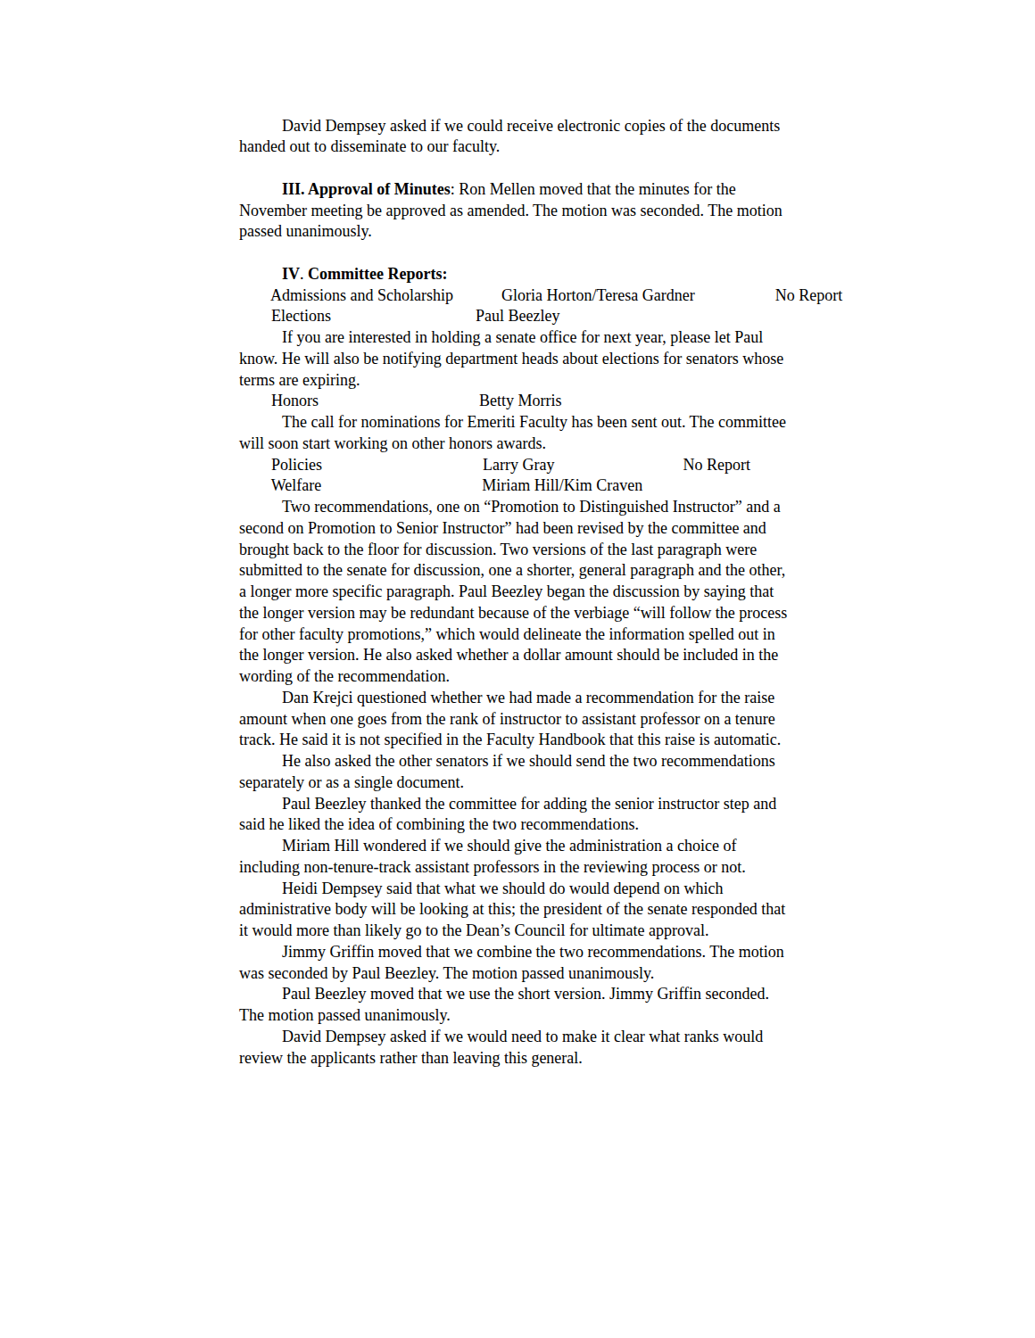David Dempsey asked if we could receive electronic copies of the documents handed out to disseminate to our faculty.
III. Approval of Minutes: Ron Mellen moved that the minutes for the November meeting be approved as amended. The motion was seconded. The motion passed unanimously.
IV. Committee Reports:
Admissions and Scholarship Gloria Horton/Teresa Gardner No Report
Elections Paul Beezley
If you are interested in holding a senate office for next year, please let Paul know. He will also be notifying department heads about elections for senators whose terms are expiring.
Honors Betty Morris
The call for nominations for Emeriti Faculty has been sent out. The committee will soon start working on other honors awards.
Policies Larry Gray No Report
Welfare Miriam Hill/Kim Craven
Two recommendations, one on “Promotion to Distinguished Instructor” and a second on Promotion to Senior Instructor” had been revised by the committee and brought back to the floor for discussion. Two versions of the last paragraph were submitted to the senate for discussion, one a shorter, general paragraph and the other, a longer more specific paragraph. Paul Beezley began the discussion by saying that the longer version may be redundant because of the verbiage “will follow the process for other faculty promotions,” which would delineate the information spelled out in the longer version. He also asked whether a dollar amount should be included in the wording of the recommendation.
Dan Krejci questioned whether we had made a recommendation for the raise amount when one goes from the rank of instructor to assistant professor on a tenure track. He said it is not specified in the Faculty Handbook that this raise is automatic.
He also asked the other senators if we should send the two recommendations separately or as a single document.
Paul Beezley thanked the committee for adding the senior instructor step and said he liked the idea of combining the two recommendations.
Miriam Hill wondered if we should give the administration a choice of including non-tenure-track assistant professors in the reviewing process or not.
Heidi Dempsey said that what we should do would depend on which administrative body will be looking at this; the president of the senate responded that it would more than likely go to the Dean’s Council for ultimate approval.
Jimmy Griffin moved that we combine the two recommendations. The motion was seconded by Paul Beezley. The motion passed unanimously.
Paul Beezley moved that we use the short version. Jimmy Griffin seconded. The motion passed unanimously.
David Dempsey asked if we would need to make it clear what ranks would review the applicants rather than leaving this general.